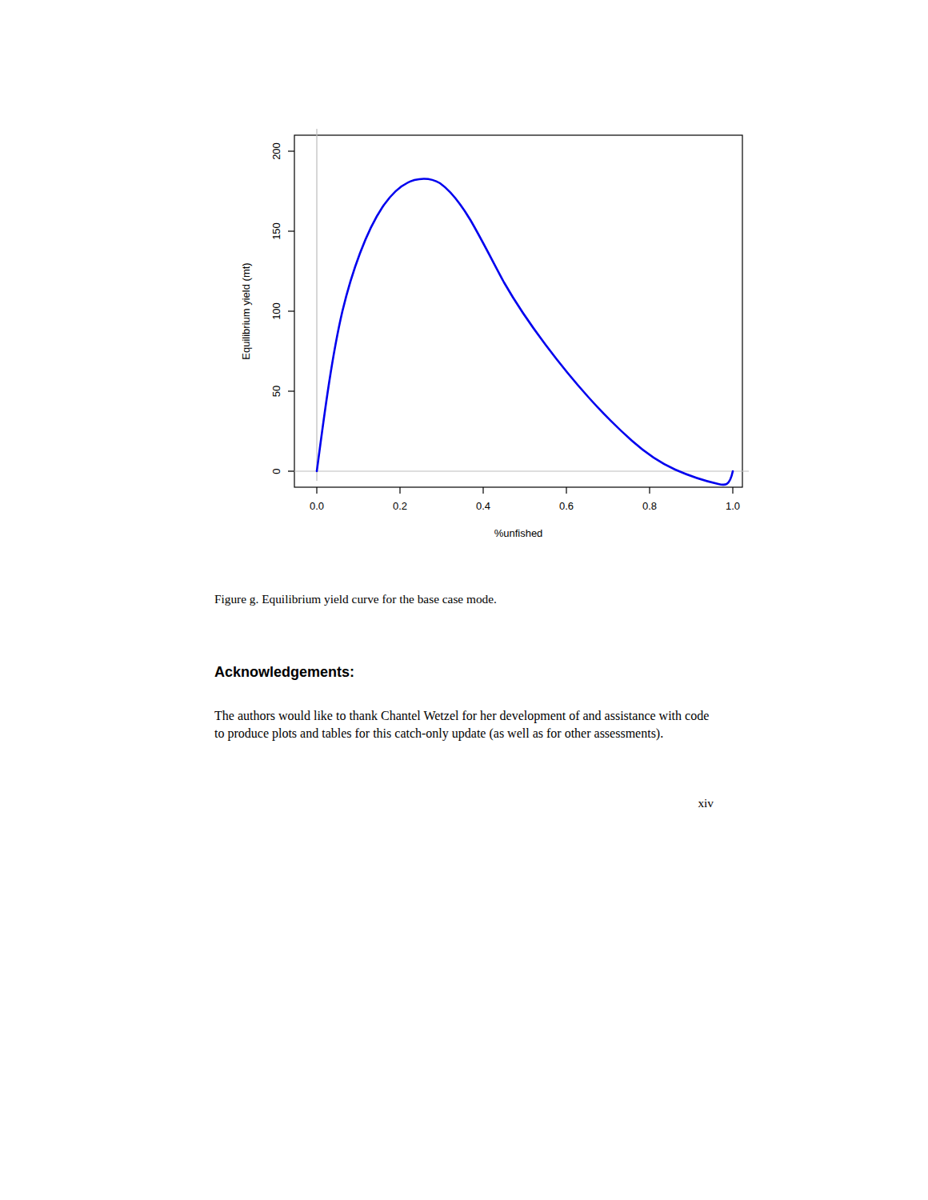0 50 100 150 200 Equilibrium yield (mt) 0.0 0.2 0.4 0.6 0.8 1.0 %unfished
Figure g. Equilibrium yield curve for the base case mode.
Acknowledgements:
The authors would like to thank Chantel Wetzel for her development of and assistance with code to produce plots and tables for this catch-only update (as well as for other assessments).
xiv